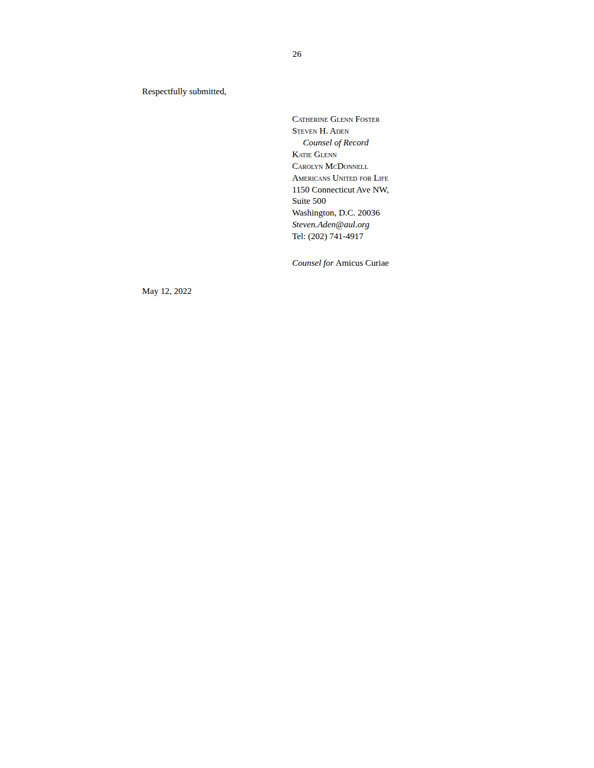26
Respectfully submitted,
Catherine Glenn Foster
Steven H. Aden
Counsel of Record
Katie Glenn
Carolyn McDonnell
Americans United for Life
1150 Connecticut Ave NW,
Suite 500
Washington, D.C. 20036
Steven.Aden@aul.org
Tel: (202) 741-4917
Counsel for Amicus Curiae
May 12, 2022